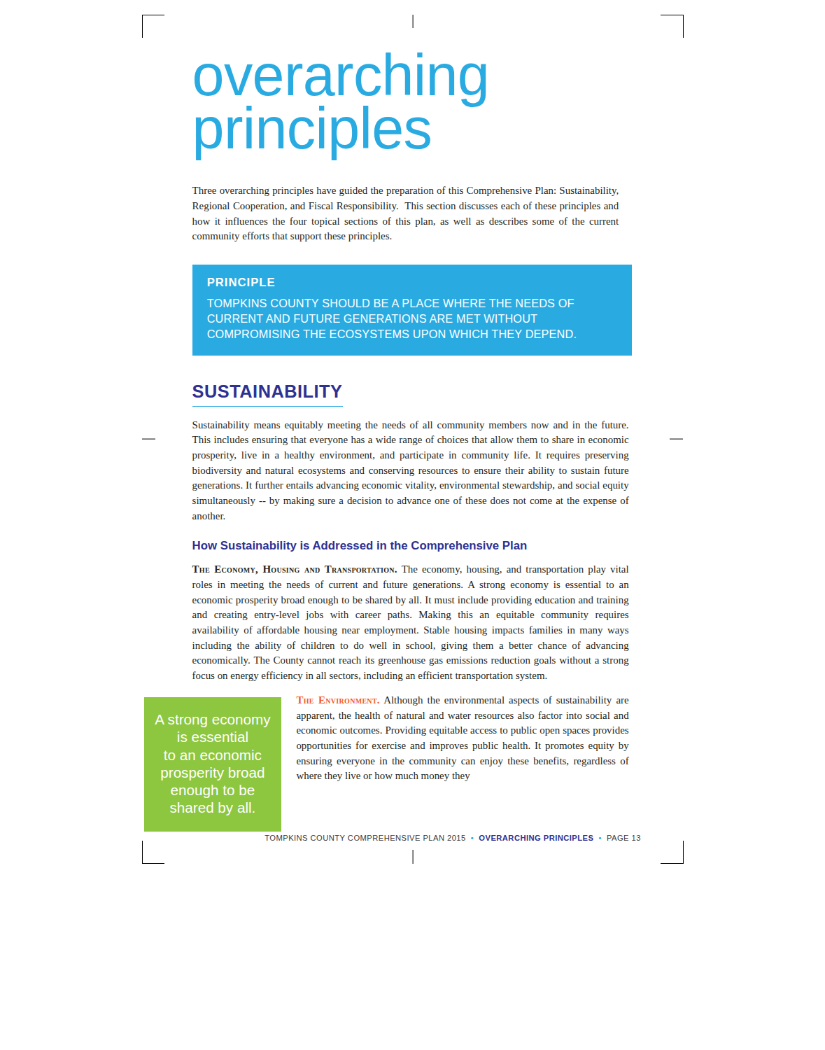overarching principles
Three overarching principles have guided the preparation of this Comprehensive Plan: Sustainability, Regional Cooperation, and Fiscal Responsibility. This section discusses each of these principles and how it influences the four topical sections of this plan, as well as describes some of the current community efforts that support these principles.
PRINCIPLE
Tompkins County should be a place where the needs of current and future generations are met without compromising the ecosystems upon which they depend.
SUSTAINABILITY
Sustainability means equitably meeting the needs of all community members now and in the future. This includes ensuring that everyone has a wide range of choices that allow them to share in economic prosperity, live in a healthy environment, and participate in community life. It requires preserving biodiversity and natural ecosystems and conserving resources to ensure their ability to sustain future generations. It further entails advancing economic vitality, environmental stewardship, and social equity simultaneously -- by making sure a decision to advance one of these does not come at the expense of another.
How Sustainability is Addressed in the Comprehensive Plan
The Economy, Housing and Transportation. The economy, housing, and transportation play vital roles in meeting the needs of current and future generations. A strong economy is essential to an economic prosperity broad enough to be shared by all. It must include providing education and training and creating entry-level jobs with career paths. Making this an equitable community requires availability of affordable housing near employment. Stable housing impacts families in many ways including the ability of children to do well in school, giving them a better chance of advancing economically. The County cannot reach its greenhouse gas emissions reduction goals without a strong focus on energy efficiency in all sectors, including an efficient transportation system.
A strong economy is essential
to an economic prosperity broad enough to be shared by all.
The Environment. Although the environmental aspects of sustainability are apparent, the health of natural and water resources also factor into social and economic outcomes. Providing equitable access to public open spaces provides opportunities for exercise and improves public health. It promotes equity by ensuring everyone in the community can enjoy these benefits, regardless of where they live or how much money they
TOMPKINS COUNTY COMPREHENSIVE PLAN 2015 • OVERARCHING PRINCIPLES • PAGE 13